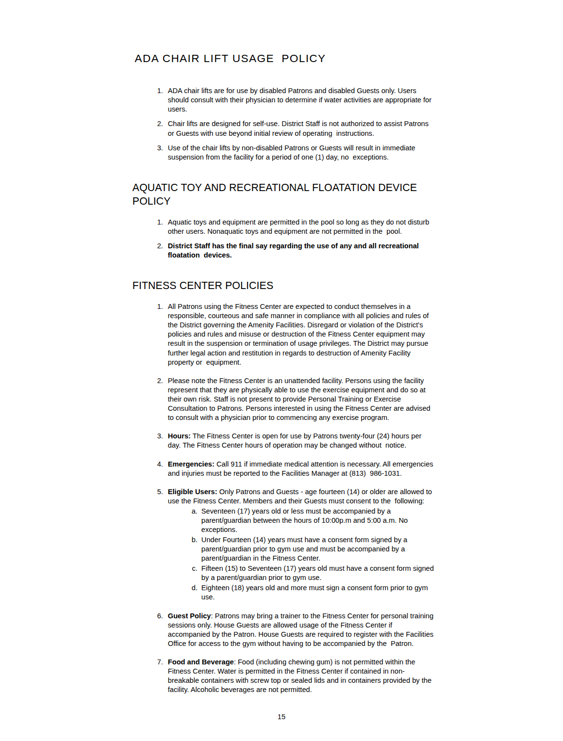ADA CHAIR LIFT USAGE POLICY
ADA chair lifts are for use by disabled Patrons and disabled Guests only. Users should consult with their physician to determine if water activities are appropriate for users.
Chair lifts are designed for self-use. District Staff is not authorized to assist Patrons or Guests with use beyond initial review of operating instructions.
Use of the chair lifts by non-disabled Patrons or Guests will result in immediate suspension from the facility for a period of one (1) day, no exceptions.
AQUATIC TOY AND RECREATIONAL FLOATATION DEVICE POLICY
Aquatic toys and equipment are permitted in the pool so long as they do not disturb other users. Nonaquatic toys and equipment are not permitted in the pool.
District Staff has the final say regarding the use of any and all recreational floatation devices.
FITNESS CENTER POLICIES
All Patrons using the Fitness Center are expected to conduct themselves in a responsible, courteous and safe manner in compliance with all policies and rules of the District governing the Amenity Facilities. Disregard or violation of the District's policies and rules and misuse or destruction of the Fitness Center equipment may result in the suspension or termination of usage privileges. The District may pursue further legal action and restitution in regards to destruction of Amenity Facility property or equipment.
Please note the Fitness Center is an unattended facility. Persons using the facility represent that they are physically able to use the exercise equipment and do so at their own risk. Staff is not present to provide Personal Training or Exercise Consultation to Patrons. Persons interested in using the Fitness Center are advised to consult with a physician prior to commencing any exercise program.
Hours: The Fitness Center is open for use by Patrons twenty-four (24) hours per day. The Fitness Center hours of operation may be changed without notice.
Emergencies: Call 911 if immediate medical attention is necessary. All emergencies and injuries must be reported to the Facilities Manager at (813) 986-1031.
Eligible Users: Only Patrons and Guests - age fourteen (14) or older are allowed to use the Fitness Center. Members and their Guests must consent to the following:
Seventeen (17) years old or less must be accompanied by a parent/guardian between the hours of 10:00p.m and 5:00 a.m. No exceptions.
Under Fourteen (14) years must have a consent form signed by a parent/guardian prior to gym use and must be accompanied by a parent/guardian in the Fitness Center.
Fifteen (15) to Seventeen (17) years old must have a consent form signed by a parent/guardian prior to gym use.
Eighteen (18) years old and more must sign a consent form prior to gym use.
Guest Policy: Patrons may bring a trainer to the Fitness Center for personal training sessions only. House Guests are allowed usage of the Fitness Center if accompanied by the Patron. House Guests are required to register with the Facilities Office for access to the gym without having to be accompanied by the Patron.
Food and Beverage: Food (including chewing gum) is not permitted within the Fitness Center. Water is permitted in the Fitness Center if contained in non-breakable containers with screw top or sealed lids and in containers provided by the facility. Alcoholic beverages are not permitted.
15